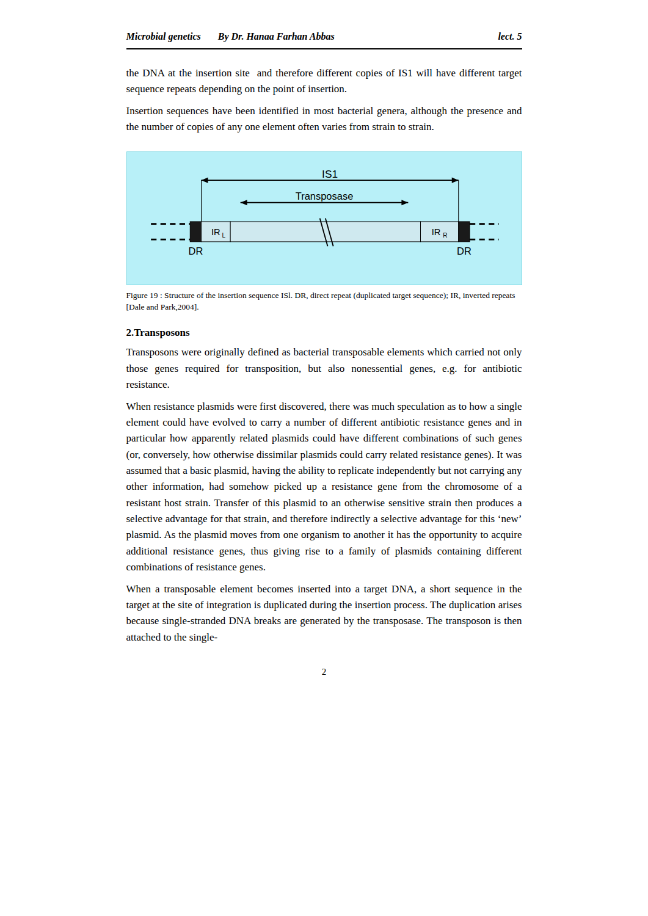Microbial genetics By Dr. Hanaa Farhan Abbas lect. 5
the DNA at the insertion site and therefore different copies of IS1 will have different target sequence repeats depending on the point of insertion.
Insertion sequences have been identified in most bacterial genera, although the presence and the number of copies of any one element often varies from strain to strain.
IS1 Transposase IR L IR R DR DR
Figure 19 : Structure of the insertion sequence ISl. DR, direct repeat (duplicated target sequence); IR, inverted repeats [Dale and Park,2004].
2.Transposons
Transposons were originally defined as bacterial transposable elements which carried not only those genes required for transposition, but also nonessential genes, e.g. for antibiotic resistance.
When resistance plasmids were first discovered, there was much speculation as to how a single element could have evolved to carry a number of different antibiotic resistance genes and in particular how apparently related plasmids could have different combinations of such genes (or, conversely, how otherwise dissimilar plasmids could carry related resistance genes). It was assumed that a basic plasmid, having the ability to replicate independently but not carrying any other information, had somehow picked up a resistance gene from the chromosome of a resistant host strain. Transfer of this plasmid to an otherwise sensitive strain then produces a selective advantage for that strain, and therefore indirectly a selective advantage for this ‘new’ plasmid. As the plasmid moves from one organism to another it has the opportunity to acquire additional resistance genes, thus giving rise to a family of plasmids containing different combinations of resistance genes.
When a transposable element becomes inserted into a target DNA, a short sequence in the target at the site of integration is duplicated during the insertion process. The duplication arises because single-stranded DNA breaks are generated by the transposase. The transposon is then attached to the single-
2